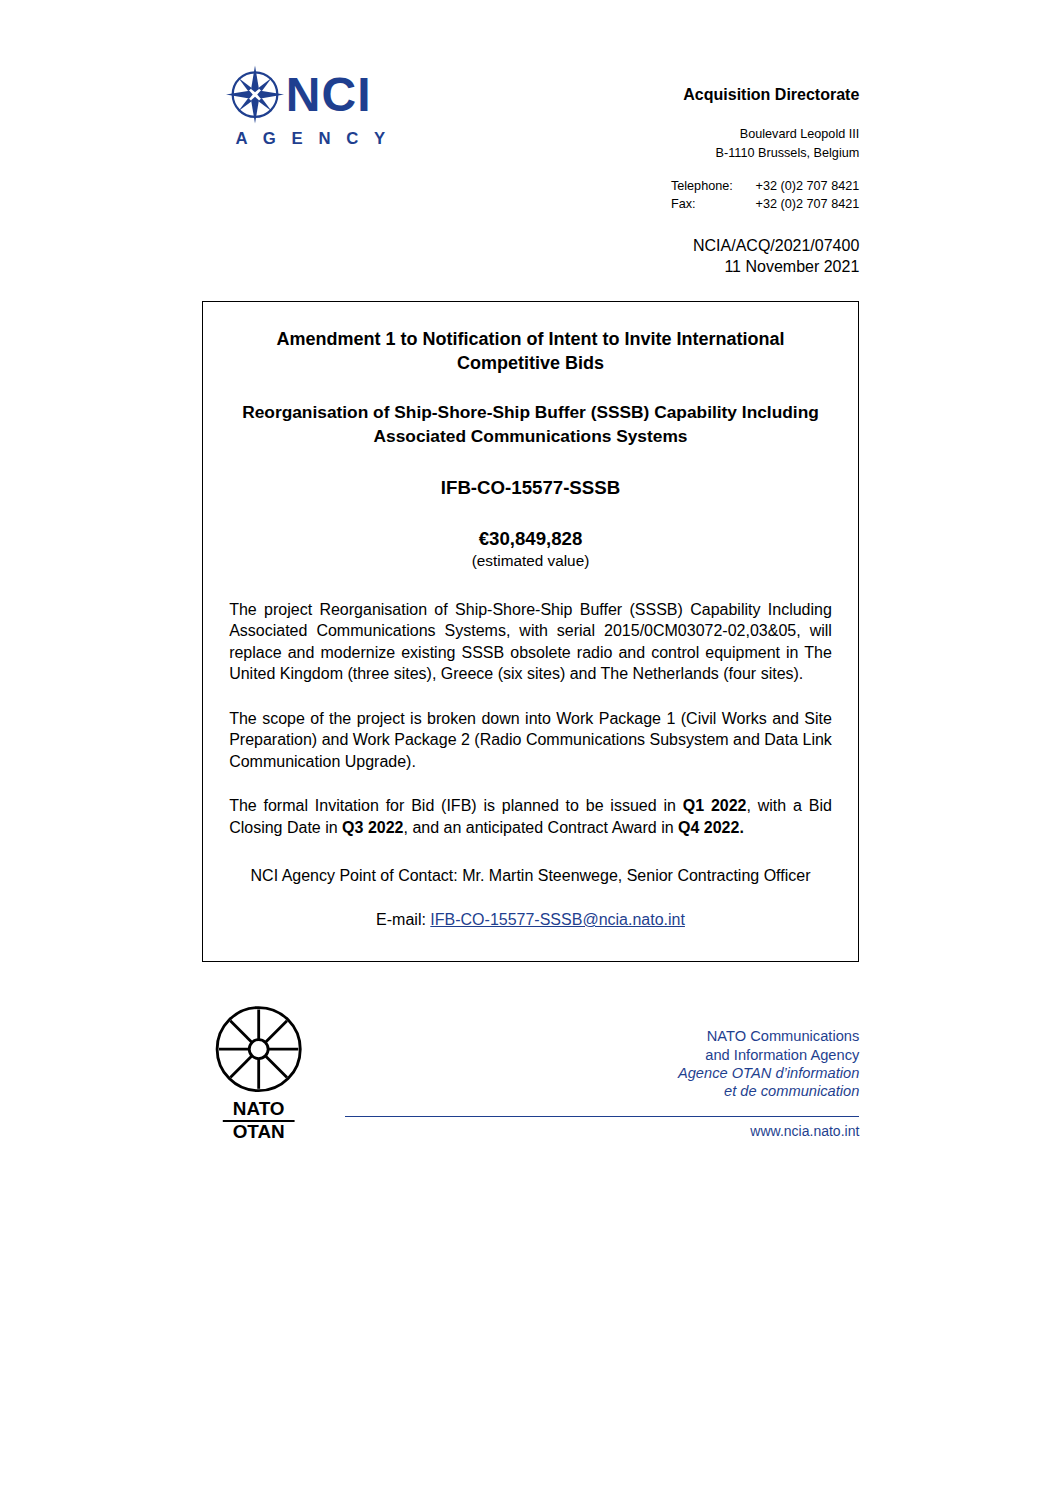NCI A G E N C Y
Acquisition Directorate
Boulevard Leopold III
B-1110 Brussels, Belgium
| Telephone: | +32 (0)2 707 8421 |
| Fax: | +32 (0)2 707 8421 |
NCIA/ACQ/2021/07400
11 November 2021
Amendment 1 to Notification of Intent to Invite International Competitive Bids
Reorganisation of Ship-Shore-Ship Buffer (SSSB) Capability Including Associated Communications Systems
IFB-CO-15577-SSSB
€30,849,828 (estimated value)
The project Reorganisation of Ship-Shore-Ship Buffer (SSSB) Capability Including Associated Communications Systems, with serial 2015/0CM03072-02,03&05, will replace and modernize existing SSSB obsolete radio and control equipment in The United Kingdom (three sites), Greece (six sites) and The Netherlands (four sites).
The scope of the project is broken down into Work Package 1 (Civil Works and Site Preparation) and Work Package 2 (Radio Communications Subsystem and Data Link Communication Upgrade).
The formal Invitation for Bid (IFB) is planned to be issued in Q1 2022, with a Bid Closing Date in Q3 2022, and an anticipated Contract Award in Q4 2022.
NCI Agency Point of Contact: Mr. Martin Steenwege, Senior Contracting Officer
E-mail: IFB-CO-15577-SSSB@ncia.nato.int
NATO OTAN
NATO Communications
and Information Agency
Agence OTAN d’information
et de communication
www.ncia.nato.int